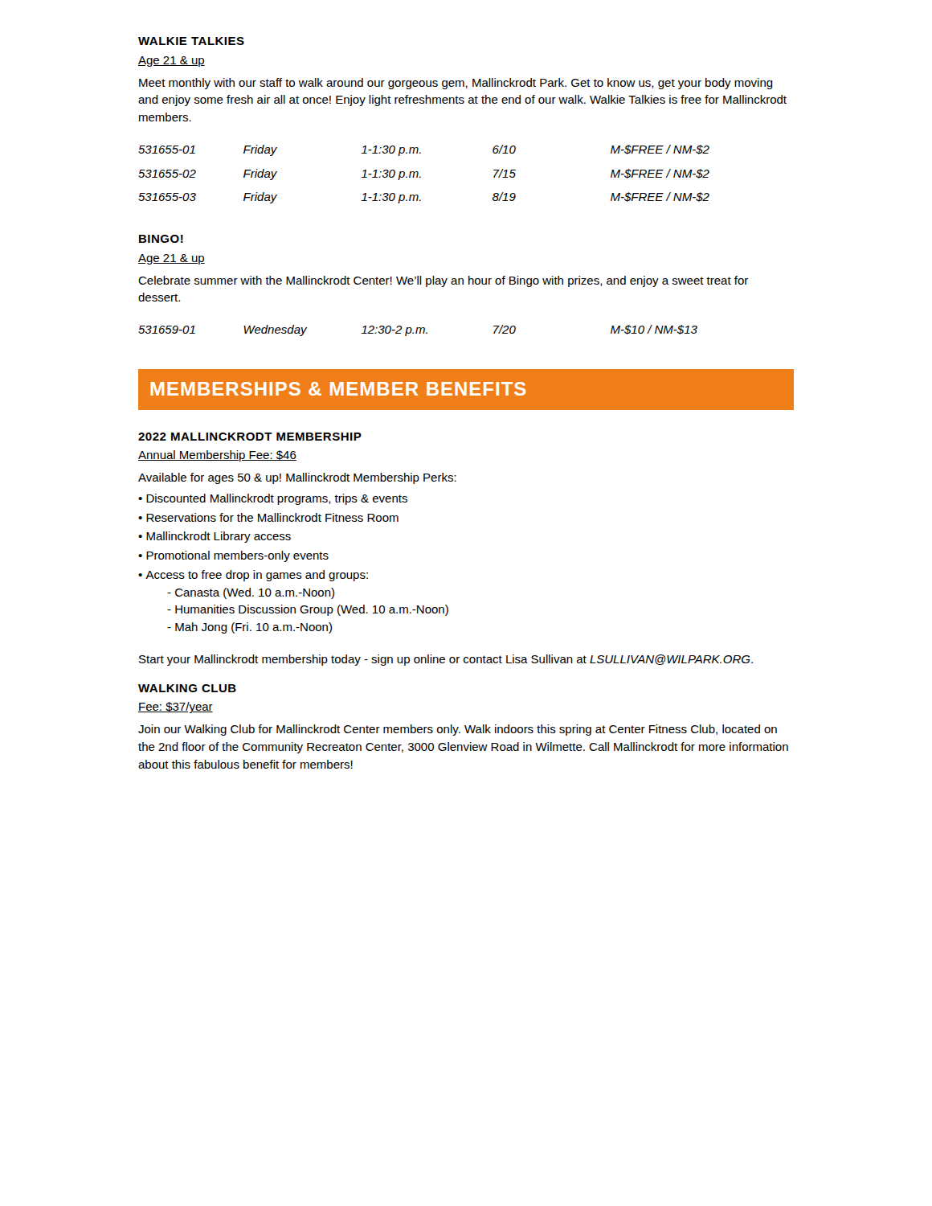Walkie Talkies
Age 21 & up
Meet monthly with our staff to walk around our gorgeous gem, Mallinckrodt Park. Get to know us, get your body moving and enjoy some fresh air all at once! Enjoy light refreshments at the end of our walk. Walkie Talkies is free for Mallinckrodt members.
| 531655-01 | Friday | 1-1:30 p.m. | 6/10 | M-$FREE / NM-$2 |
| 531655-02 | Friday | 1-1:30 p.m. | 7/15 | M-$FREE / NM-$2 |
| 531655-03 | Friday | 1-1:30 p.m. | 8/19 | M-$FREE / NM-$2 |
Bingo!
Age 21 & up
Celebrate summer with the Mallinckrodt Center! We’ll play an hour of Bingo with prizes, and enjoy a sweet treat for dessert.
| 531659-01 | Wednesday | 12:30-2 p.m. | 7/20 | M-$10 / NM-$13 |
Memberships & Member Benefits
2022 Mallinckrodt Membership
Annual Membership Fee: $46
Available for ages 50 & up! Mallinckrodt Membership Perks:
Discounted Mallinckrodt programs, trips & events
Reservations for the Mallinckrodt Fitness Room
Mallinckrodt Library access
Promotional members-only events
Access to free drop in games and groups:
Canasta (Wed. 10 a.m.-Noon)
Humanities Discussion Group (Wed. 10 a.m.-Noon)
Mah Jong (Fri. 10 a.m.-Noon)
Start your Mallinckrodt membership today - sign up online or contact Lisa Sullivan at LSULLIVAN@WILPARK.ORG.
Walking Club
Fee: $37/year
Join our Walking Club for Mallinckrodt Center members only. Walk indoors this spring at Center Fitness Club, located on the 2nd floor of the Community Recreaton Center, 3000 Glenview Road in Wilmette. Call Mallinckrodt for more information about this fabulous benefit for members!